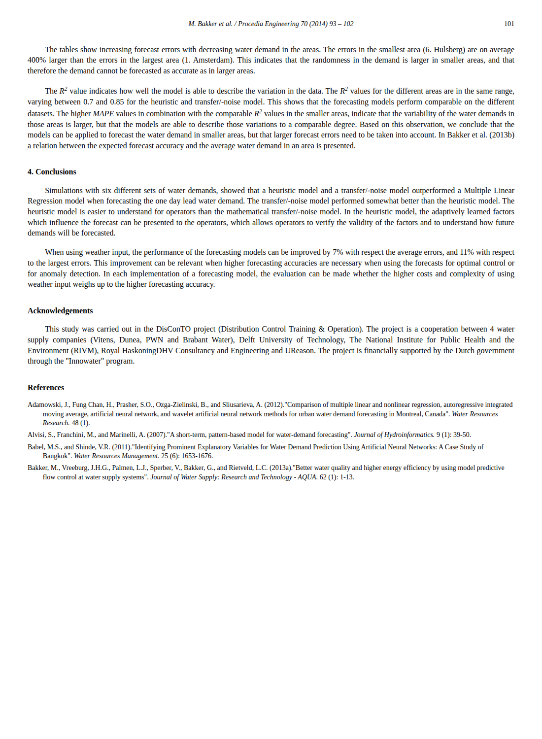M. Bakker et al. / Procedia Engineering 70 (2014) 93 – 102 101
The tables show increasing forecast errors with decreasing water demand in the areas. The errors in the smallest area (6. Hulsberg) are on average 400% larger than the errors in the largest area (1. Amsterdam). This indicates that the randomness in the demand is larger in smaller areas, and that therefore the demand cannot be forecasted as accurate as in larger areas.
The R2 value indicates how well the model is able to describe the variation in the data. The R2 values for the different areas are in the same range, varying between 0.7 and 0.85 for the heuristic and transfer/-noise model. This shows that the forecasting models perform comparable on the different datasets. The higher MAPE values in combination with the comparable R2 values in the smaller areas, indicate that the variability of the water demands in those areas is larger, but that the models are able to describe those variations to a comparable degree. Based on this observation, we conclude that the models can be applied to forecast the water demand in smaller areas, but that larger forecast errors need to be taken into account. In Bakker et al. (2013b) a relation between the expected forecast accuracy and the average water demand in an area is presented.
4. Conclusions
Simulations with six different sets of water demands, showed that a heuristic model and a transfer/-noise model outperformed a Multiple Linear Regression model when forecasting the one day lead water demand. The transfer/-noise model performed somewhat better than the heuristic model. The heuristic model is easier to understand for operators than the mathematical transfer/-noise model. In the heuristic model, the adaptively learned factors which influence the forecast can be presented to the operators, which allows operators to verify the validity of the factors and to understand how future demands will be forecasted.
When using weather input, the performance of the forecasting models can be improved by 7% with respect the average errors, and 11% with respect to the largest errors. This improvement can be relevant when higher forecasting accuracies are necessary when using the forecasts for optimal control or for anomaly detection. In each implementation of a forecasting model, the evaluation can be made whether the higher costs and complexity of using weather input weighs up to the higher forecasting accuracy.
Acknowledgements
This study was carried out in the DisConTO project (Distribution Control Training & Operation). The project is a cooperation between 4 water supply companies (Vitens, Dunea, PWN and Brabant Water), Delft University of Technology, The National Institute for Public Health and the Environment (RIVM), Royal HaskoningDHV Consultancy and Engineering and UReason. The project is financially supported by the Dutch government through the "Innowater" program.
References
Adamowski, J., Fung Chan, H., Prasher, S.O., Ozga-Zielinski, B., and Sliusarieva, A. (2012)."Comparison of multiple linear and nonlinear regression, autoregressive integrated moving average, artificial neural network, and wavelet artificial neural network methods for urban water demand forecasting in Montreal, Canada". Water Resources Research. 48 (1).
Alvisi, S., Franchini, M., and Marinelli, A. (2007)."A short-term, pattern-based model for water-demand forecasting". Journal of Hydroinformatics. 9 (1): 39-50.
Babel, M.S., and Shinde, V.R. (2011)."Identifying Prominent Explanatory Variables for Water Demand Prediction Using Artificial Neural Networks: A Case Study of Bangkok". Water Resources Management. 25 (6): 1653-1676.
Bakker, M., Vreeburg, J.H.G., Palmen, L.J., Sperber, V., Bakker, G., and Rietveld, L.C. (2013a)."Better water quality and higher energy efficiency by using model predictive flow control at water supply systems". Journal of Water Supply: Research and Technology - AQUA. 62 (1): 1-13.